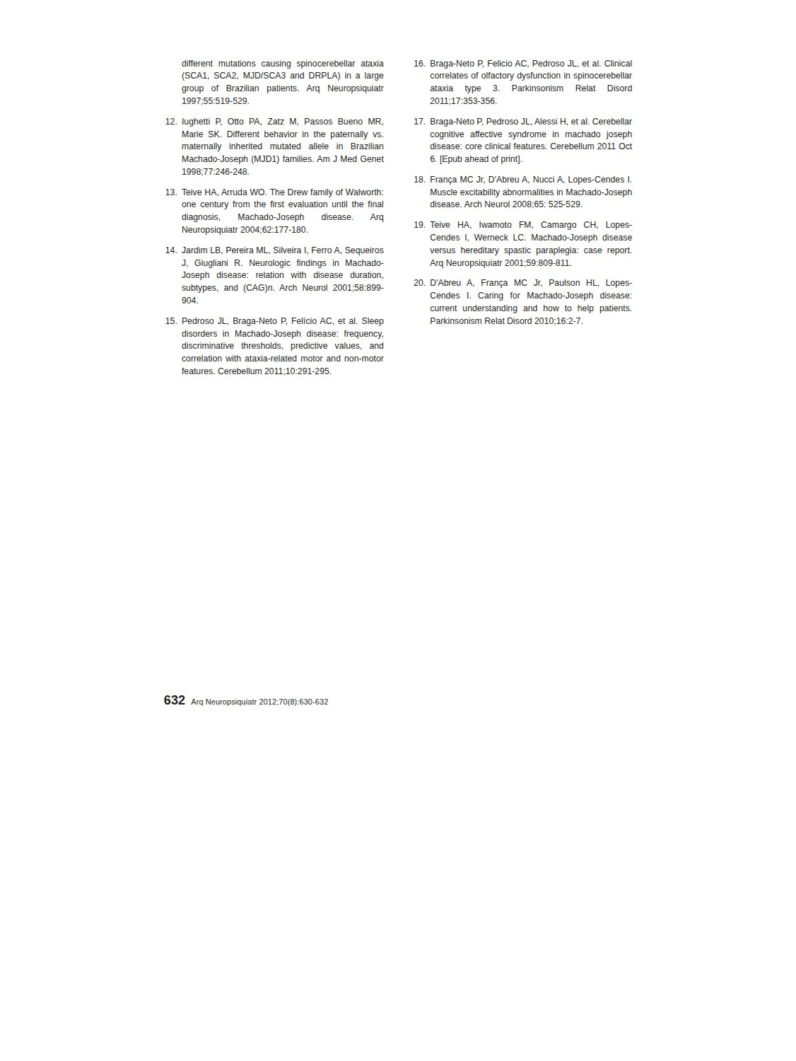different mutations causing spinocerebellar ataxia (SCA1, SCA2, MJD/SCA3 and DRPLA) in a large group of Brazilian patients. Arq Neuropsiquiatr 1997;55:519-529.
12. Iughetti P, Otto PA, Zatz M, Passos Bueno MR, Marie SK. Different behavior in the paternally vs. maternally inherited mutated allele in Brazilian Machado-Joseph (MJD1) families. Am J Med Genet 1998;77:246-248.
13. Teive HA, Arruda WO. The Drew family of Walworth: one century from the first evaluation until the final diagnosis, Machado-Joseph disease. Arq Neuropsiquiatr 2004;62:177-180.
14. Jardim LB, Pereira ML, Silveira I, Ferro A, Sequeiros J, Giugliani R. Neurologic findings in Machado-Joseph disease: relation with disease duration, subtypes, and (CAG)n. Arch Neurol 2001;58:899-904.
15. Pedroso JL, Braga-Neto P, Felício AC, et al. Sleep disorders in Machado-Joseph disease: frequency, discriminative thresholds, predictive values, and correlation with ataxia-related motor and non-motor features. Cerebellum 2011;10:291-295.
16. Braga-Neto P, Felicio AC, Pedroso JL, et al. Clinical correlates of olfactory dysfunction in spinocerebellar ataxia type 3. Parkinsonism Relat Disord 2011;17:353-356.
17. Braga-Neto P, Pedroso JL, Alessi H, et al. Cerebellar cognitive affective syndrome in machado joseph disease: core clinical features. Cerebellum 2011 Oct 6. [Epub ahead of print].
18. França MC Jr, D'Abreu A, Nucci A, Lopes-Cendes I. Muscle excitability abnormalities in Machado-Joseph disease. Arch Neurol 2008;65: 525-529.
19. Teive HA, Iwamoto FM, Camargo CH, Lopes-Cendes I, Werneck LC. Machado-Joseph disease versus hereditary spastic paraplegia: case report. Arq Neuropsiquiatr 2001;59:809-811.
20. D'Abreu A, França MC Jr, Paulson HL, Lopes-Cendes I. Caring for Machado-Joseph disease: current understanding and how to help patients. Parkinsonism Relat Disord 2010;16:2-7.
632 Arq Neuropsiquiatr 2012;70(8):630-632